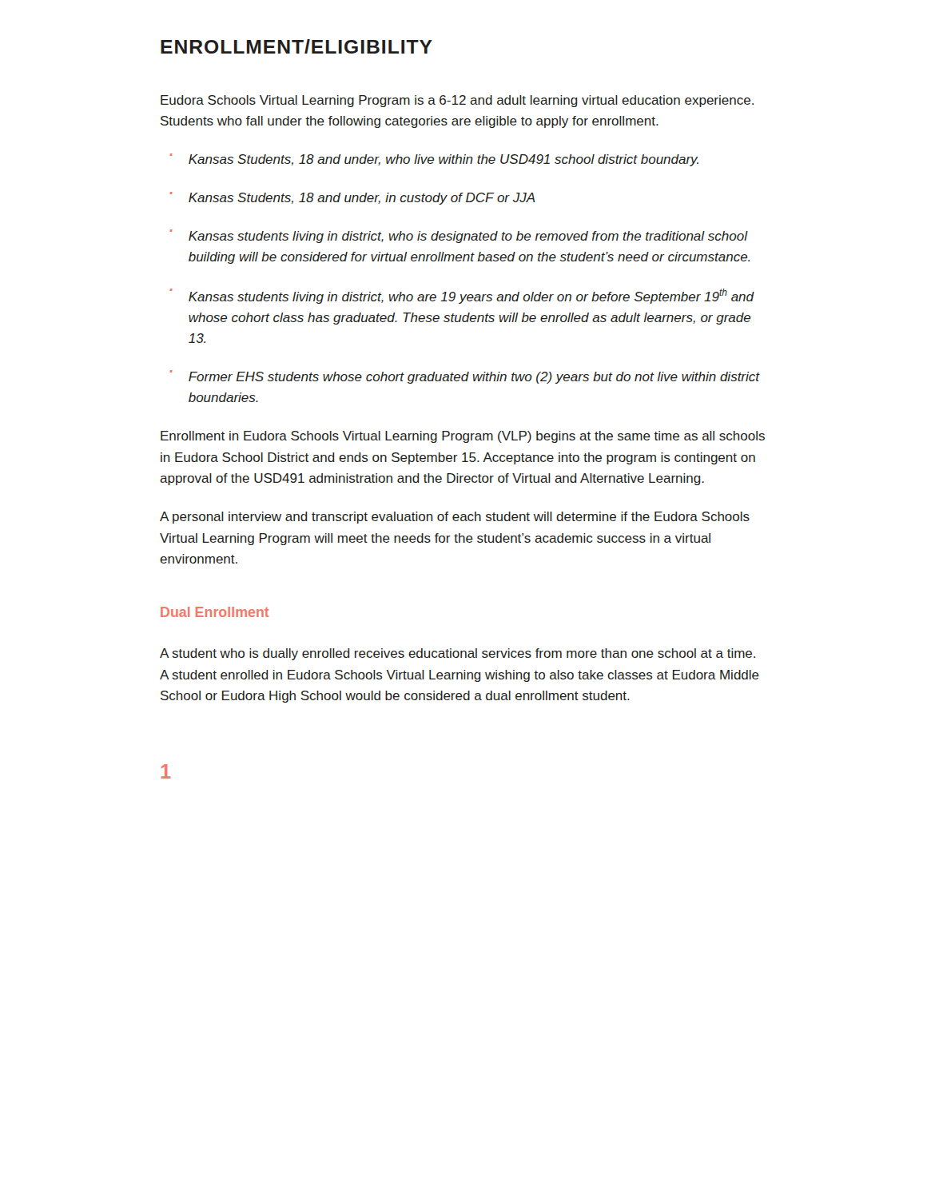ENROLLMENT/ELIGIBILITY
Eudora Schools Virtual Learning Program is a 6-12 and adult learning virtual education experience. Students who fall under the following categories are eligible to apply for enrollment.
Kansas Students, 18 and under, who live within the USD491 school district boundary.
Kansas Students, 18 and under, in custody of DCF or JJA
Kansas students living in district, who is designated to be removed from the traditional school building will be considered for virtual enrollment based on the student’s need or circumstance.
Kansas students living in district, who are 19 years and older on or before September 19th and whose cohort class has graduated. These students will be enrolled as adult learners, or grade 13.
Former EHS students whose cohort graduated within two (2) years but do not live within district boundaries.
Enrollment in Eudora Schools Virtual Learning Program (VLP) begins at the same time as all schools in Eudora School District and ends on September 15. Acceptance into the program is contingent on approval of the USD491 administration and the Director of Virtual and Alternative Learning.
A personal interview and transcript evaluation of each student will determine if the Eudora Schools Virtual Learning Program will meet the needs for the student’s academic success in a virtual environment.
Dual Enrollment
A student who is dually enrolled receives educational services from more than one school at a time. A student enrolled in Eudora Schools Virtual Learning wishing to also take classes at Eudora Middle School or Eudora High School would be considered a dual enrollment student.
1